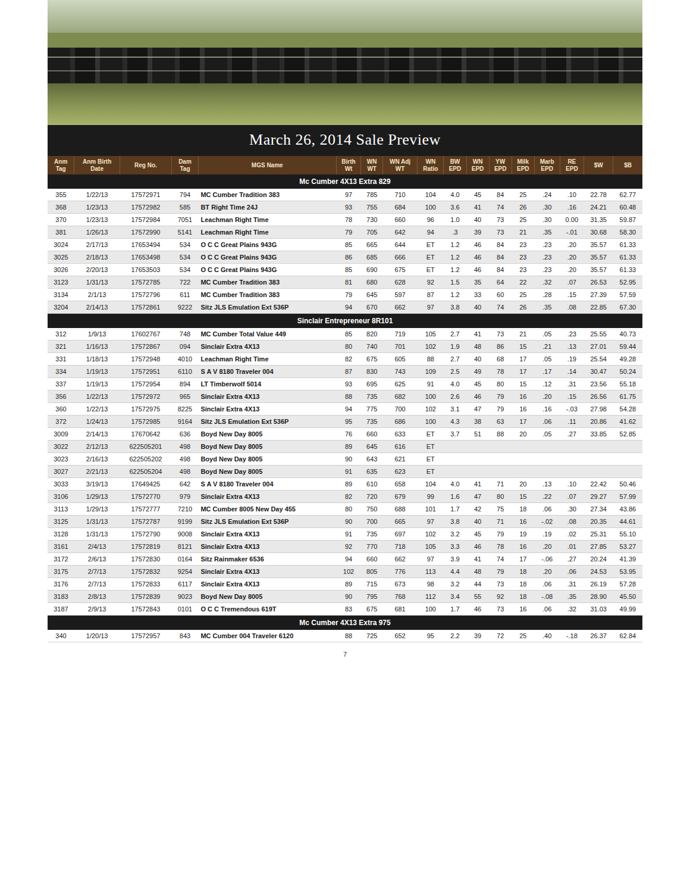March 26, 2014 Sale Preview
| Anm Tag | Anm Birth Date | Reg No. | Dam Tag | MGS Name | Birth Wt | WN WT | WN Adj WT | WN Ratio | BW EPD | WN EPD | YW EPD | Milk EPD | Marb EPD | RE EPD | $W | $B |
| --- | --- | --- | --- | --- | --- | --- | --- | --- | --- | --- | --- | --- | --- | --- | --- | --- |
| Mc Cumber 4X13 Extra 829 |
| 355 | 1/22/13 | 17572971 | 794 | MC Cumber Tradition 383 | 97 | 785 | 710 | 104 | 4.0 | 45 | 84 | 25 | .24 | .10 | 22.78 | 62.77 |
| 368 | 1/23/13 | 17572982 | 585 | BT Right Time 24J | 93 | 755 | 684 | 100 | 3.6 | 41 | 74 | 26 | .30 | .16 | 24.21 | 60.48 |
| 370 | 1/23/13 | 17572984 | 7051 | Leachman Right Time | 78 | 730 | 660 | 96 | 1.0 | 40 | 73 | 25 | .30 | 0.00 | 31.35 | 59.87 |
| 381 | 1/26/13 | 17572990 | 5141 | Leachman Right Time | 79 | 705 | 642 | 94 | .3 | 39 | 73 | 21 | .35 | -.01 | 30.68 | 58.30 |
| 3024 | 2/17/13 | 17653494 | 534 | O C C Great Plains 943G | 85 | 665 | 644 | ET | 1.2 | 46 | 84 | 23 | .23 | .20 | 35.57 | 61.33 |
| 3025 | 2/18/13 | 17653498 | 534 | O C C Great Plains 943G | 86 | 685 | 666 | ET | 1.2 | 46 | 84 | 23 | .23 | .20 | 35.57 | 61.33 |
| 3026 | 2/20/13 | 17653503 | 534 | O C C Great Plains 943G | 85 | 690 | 675 | ET | 1.2 | 46 | 84 | 23 | .23 | .20 | 35.57 | 61.33 |
| 3123 | 1/31/13 | 17572785 | 722 | MC Cumber Tradition 383 | 81 | 680 | 628 | 92 | 1.5 | 35 | 64 | 22 | .32 | .07 | 26.53 | 52.95 |
| 3134 | 2/1/13 | 17572796 | 611 | MC Cumber Tradition 383 | 79 | 645 | 597 | 87 | 1.2 | 33 | 60 | 25 | .28 | .15 | 27.39 | 57.59 |
| 3204 | 2/14/13 | 17572861 | 9222 | Sitz JLS Emulation Ext 536P | 94 | 670 | 662 | 97 | 3.8 | 40 | 74 | 26 | .35 | .08 | 22.85 | 67.30 |
| Sinclair Entrepreneur 8R101 |
| 312 | 1/9/13 | 17602767 | 748 | MC Cumber Total Value 449 | 85 | 820 | 719 | 105 | 2.7 | 41 | 73 | 21 | .05 | .23 | 25.55 | 40.73 |
| 321 | 1/16/13 | 17572867 | 094 | Sinclair Extra 4X13 | 80 | 740 | 701 | 102 | 1.9 | 48 | 86 | 15 | .21 | .13 | 27.01 | 59.44 |
| 331 | 1/18/13 | 17572948 | 4010 | Leachman Right Time | 82 | 675 | 605 | 88 | 2.7 | 40 | 68 | 17 | .05 | .19 | 25.54 | 49.28 |
| 334 | 1/19/13 | 17572951 | 6110 | S A V 8180 Traveler 004 | 87 | 830 | 743 | 109 | 2.5 | 49 | 78 | 17 | .17 | .14 | 30.47 | 50.24 |
| 337 | 1/19/13 | 17572954 | 894 | LT Timberwolf 5014 | 93 | 695 | 625 | 91 | 4.0 | 45 | 80 | 15 | .12 | .31 | 23.56 | 55.18 |
| 356 | 1/22/13 | 17572972 | 965 | Sinclair Extra 4X13 | 88 | 735 | 682 | 100 | 2.6 | 46 | 79 | 16 | .20 | .15 | 26.56 | 61.75 |
| 360 | 1/22/13 | 17572975 | 8225 | Sinclair Extra 4X13 | 94 | 775 | 700 | 102 | 3.1 | 47 | 79 | 16 | .16 | -.03 | 27.98 | 54.28 |
| 372 | 1/24/13 | 17572985 | 9164 | Sitz JLS Emulation Ext 536P | 95 | 735 | 686 | 100 | 4.3 | 38 | 63 | 17 | .06 | .11 | 20.86 | 41.62 |
| 3009 | 2/14/13 | 17670642 | 636 | Boyd New Day 8005 | 76 | 660 | 633 | ET | 3.7 | 51 | 88 | 20 | .05 | .27 | 33.85 | 52.85 |
| 3022 | 2/12/13 | 622505201 | 498 | Boyd New Day 8005 | 89 | 645 | 616 | ET | | | | | | | | |
| 3023 | 2/16/13 | 622505202 | 498 | Boyd New Day 8005 | 90 | 643 | 621 | ET | | | | | | | | |
| 3027 | 2/21/13 | 622505204 | 498 | Boyd New Day 8005 | 91 | 635 | 623 | ET | | | | | | | | |
| 3033 | 3/19/13 | 17649425 | 642 | S A V 8180 Traveler 004 | 89 | 610 | 658 | 104 | 4.0 | 41 | 71 | 20 | .13 | .10 | 22.42 | 50.46 |
| 3106 | 1/29/13 | 17572770 | 979 | Sinclair Extra 4X13 | 82 | 720 | 679 | 99 | 1.6 | 47 | 80 | 15 | .22 | .07 | 29.27 | 57.99 |
| 3113 | 1/29/13 | 17572777 | 7210 | MC Cumber 8005 New Day 455 | 80 | 750 | 688 | 101 | 1.7 | 42 | 75 | 18 | .06 | .30 | 27.34 | 43.86 |
| 3125 | 1/31/13 | 17572787 | 9199 | Sitz JLS Emulation Ext 536P | 90 | 700 | 665 | 97 | 3.8 | 40 | 71 | 16 | -.02 | .08 | 20.35 | 44.61 |
| 3128 | 1/31/13 | 17572790 | 9008 | Sinclair Extra 4X13 | 91 | 735 | 697 | 102 | 3.2 | 45 | 79 | 19 | .19 | .02 | 25.31 | 55.10 |
| 3161 | 2/4/13 | 17572819 | 8121 | Sinclair Extra 4X13 | 92 | 770 | 718 | 105 | 3.3 | 46 | 78 | 16 | .20 | .01 | 27.85 | 53.27 |
| 3172 | 2/6/13 | 17572830 | 0164 | Sitz Rainmaker 6536 | 94 | 660 | 662 | 97 | 3.9 | 41 | 74 | 17 | -.06 | .27 | 20.24 | 41.39 |
| 3175 | 2/7/13 | 17572832 | 9254 | Sinclair Extra 4X13 | 102 | 805 | 776 | 113 | 4.4 | 48 | 79 | 18 | .20 | .06 | 24.53 | 53.95 |
| 3176 | 2/7/13 | 17572833 | 6117 | Sinclair Extra 4X13 | 89 | 715 | 673 | 98 | 3.2 | 44 | 73 | 18 | .06 | .31 | 26.19 | 57.28 |
| 3183 | 2/8/13 | 17572839 | 9023 | Boyd New Day 8005 | 90 | 795 | 768 | 112 | 3.4 | 55 | 92 | 18 | -.08 | .35 | 28.90 | 45.50 |
| 3187 | 2/9/13 | 17572843 | 0101 | O C C Tremendous 619T | 83 | 675 | 681 | 100 | 1.7 | 46 | 73 | 16 | .06 | .32 | 31.03 | 49.99 |
| Mc Cumber 4X13 Extra 975 |
| 340 | 1/20/13 | 17572957 | 843 | MC Cumber 004 Traveler 6120 | 88 | 725 | 652 | 95 | 2.2 | 39 | 72 | 25 | .40 | -.18 | 26.37 | 62.84 |
7